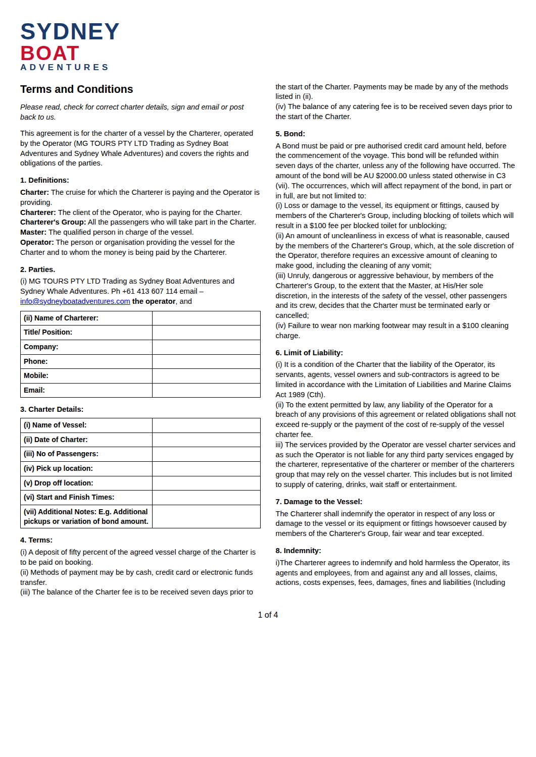SYDNEY
BOAT
ADVENTURES
Terms and Conditions
Please read, check for correct charter details, sign and email or post back to us.
This agreement is for the charter of a vessel by the Charterer, operated by the Operator (MG TOURS PTY LTD Trading as Sydney Boat Adventures and Sydney Whale Adventures) and covers the rights and obligations of the parties.
1. Definitions:
Charter: The cruise for which the Charterer is paying and the Operator is providing.
Charterer: The client of the Operator, who is paying for the Charter.
Charterer's Group: All the passengers who will take part in the Charter.
Master: The qualified person in charge of the vessel.
Operator: The person or organisation providing the vessel for the Charter and to whom the money is being paid by the Charterer.
2. Parties.
(i) MG TOURS PTY LTD Trading as Sydney Boat Adventures and Sydney Whale Adventures. Ph +61 413 607 114 email – info@sydneyboatadventures.com the operator, and
| (ii) Name of Charterer: | |
| Title/ Position: | |
| Company: | |
| Phone: | |
| Mobile: | |
| Email: | |
3. Charter Details:
| (i) Name of Vessel: | |
| (ii) Date of Charter: | |
| (iii) No of Passengers: | |
| (iv) Pick up location: | |
| (v) Drop off location: | |
| (vi) Start and Finish Times: | |
| (vii) Additional Notes: E.g. Additional pickups or variation of bond amount. | |
4. Terms:
(i) A deposit of fifty percent of the agreed vessel charge of the Charter is to be paid on booking.
(ii) Methods of payment may be by cash, credit card or electronic funds transfer.
(iii) The balance of the Charter fee is to be received seven days prior to the start of the Charter. Payments may be made by any of the methods listed in (ii).
(iv) The balance of any catering fee is to be received seven days prior to the start of the Charter.
5. Bond:
A Bond must be paid or pre authorised credit card amount held, before the commencement of the voyage. This bond will be refunded within seven days of the charter, unless any of the following have occurred. The amount of the bond will be AU $2000.00 unless stated otherwise in C3 (vii). The occurrences, which will affect repayment of the bond, in part or in full, are but not limited to:
(i) Loss or damage to the vessel, its equipment or fittings, caused by members of the Charterer's Group, including blocking of toilets which will result in a $100 fee per blocked toilet for unblocking;
(ii) An amount of uncleanliness in excess of what is reasonable, caused by the members of the Charterer's Group, which, at the sole discretion of the Operator, therefore requires an excessive amount of cleaning to make good, including the cleaning of any vomit;
(iii) Unruly, dangerous or aggressive behaviour, by members of the Charterer's Group, to the extent that the Master, at His/Her sole discretion, in the interests of the safety of the vessel, other passengers and its crew, decides that the Charter must be terminated early or cancelled;
(iv) Failure to wear non marking footwear may result in a $100 cleaning charge.
6. Limit of Liability:
(i) It is a condition of the Charter that the liability of the Operator, its servants, agents, vessel owners and sub-contractors is agreed to be limited in accordance with the Limitation of Liabilities and Marine Claims Act 1989 (Cth).
(ii) To the extent permitted by law, any liability of the Operator for a breach of any provisions of this agreement or related obligations shall not exceed re-supply or the payment of the cost of re-supply of the vessel charter fee.
iii) The services provided by the Operator are vessel charter services and as such the Operator is not liable for any third party services engaged by the charterer, representative of the charterer or member of the charterers group that may rely on the vessel charter. This includes but is not limited to supply of catering, drinks, wait staff or entertainment.
7. Damage to the Vessel:
The Charterer shall indemnify the operator in respect of any loss or damage to the vessel or its equipment or fittings howsoever caused by members of the Charterer's Group, fair wear and tear excepted.
8. Indemnity:
i)The Charterer agrees to indemnify and hold harmless the Operator, its agents and employees, from and against any and all losses, claims, actions, costs expenses, fees, damages, fines and liabilities (Including
1 of 4